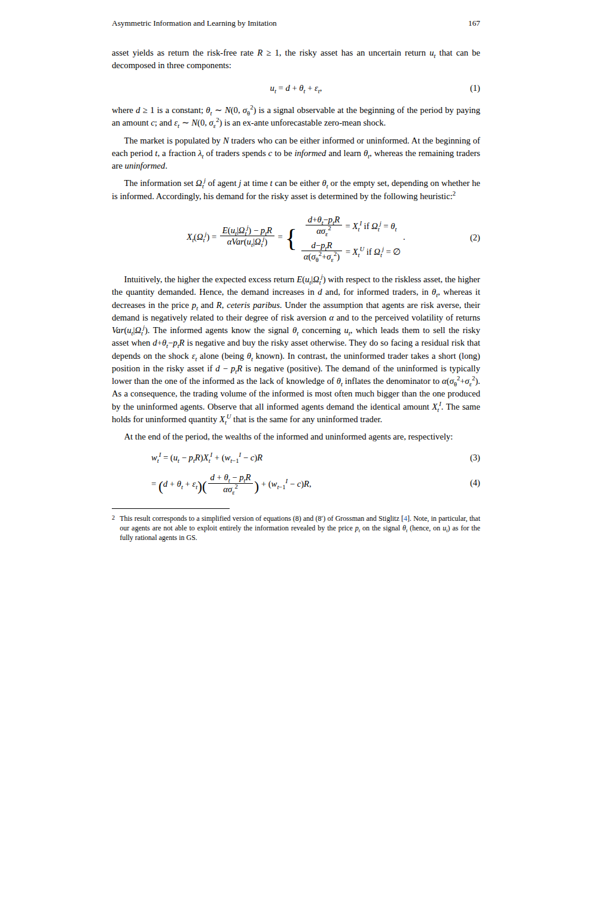Asymmetric Information and Learning by Imitation 167
asset yields as return the risk-free rate R ≥ 1, the risky asset has an uncertain return ut that can be decomposed in three components:
ut = d + θt + εt, (1)
where d ≥ 1 is a constant; θt ∼ N(0, σθ2) is a signal observable at the beginning of the period by paying an amount c; and εt ∼ N(0, σε2) is an ex-ante unforecastable zero-mean shock.
The market is populated by N traders who can be either informed or uninformed. At the beginning of each period t, a fraction λt of traders spends c to be informed and learn θt, whereas the remaining traders are uninformed.
The information set Ωtj of agent j at time t can be either θt or the empty set, depending on whether he is informed. Accordingly, his demand for the risky asset is determined by the following heuristic:2
Xt(Ωtj) = E(ut|Ωtj) − ptR αVar(ut|Ωtj) = {
d+θt−ptR ασε2 = XtI if Ωtj = θt
d−ptR α(σθ2+σε2) = XtU if Ωtj = ∅
. (2)
Intuitively, the higher the expected excess return E(ut|Ωtj) with respect to the riskless asset, the higher the quantity demanded. Hence, the demand increases in d and, for informed traders, in θt, whereas it decreases in the price pt and R, ceteris paribus. Under the assumption that agents are risk averse, their demand is negatively related to their degree of risk aversion α and to the perceived volatility of returns Var(ut|Ωtj). The informed agents know the signal θt concerning ut, which leads them to sell the risky asset when d+θt−ptR is negative and buy the risky asset otherwise. They do so facing a residual risk that depends on the shock εt alone (being θt known). In contrast, the uninformed trader takes a short (long) position in the risky asset if d − ptR is negative (positive). The demand of the uninformed is typically lower than the one of the informed as the lack of knowledge of θt inflates the denominator to α(σθ2+σε2). As a consequence, the trading volume of the informed is most often much bigger than the one produced by the uninformed agents. Observe that all informed agents demand the identical amount XtI. The same holds for uninformed quantity XtU that is the same for any uninformed trader.
At the end of the period, the wealths of the informed and uninformed agents are, respectively:
wtI = (ut − ptR)XtI + (wt−1I − c)R (3)
= (d + θt + εt)(d + θt − ptR ασε2) + (wt−1I − c)R, (4)
2 This result corresponds to a simplified version of equations (8) and (8′) of Grossman and Stiglitz [4]. Note, in particular, that our agents are not able to exploit entirely the information revealed by the price pt on the signal θt (hence, on ut) as for the fully rational agents in GS.